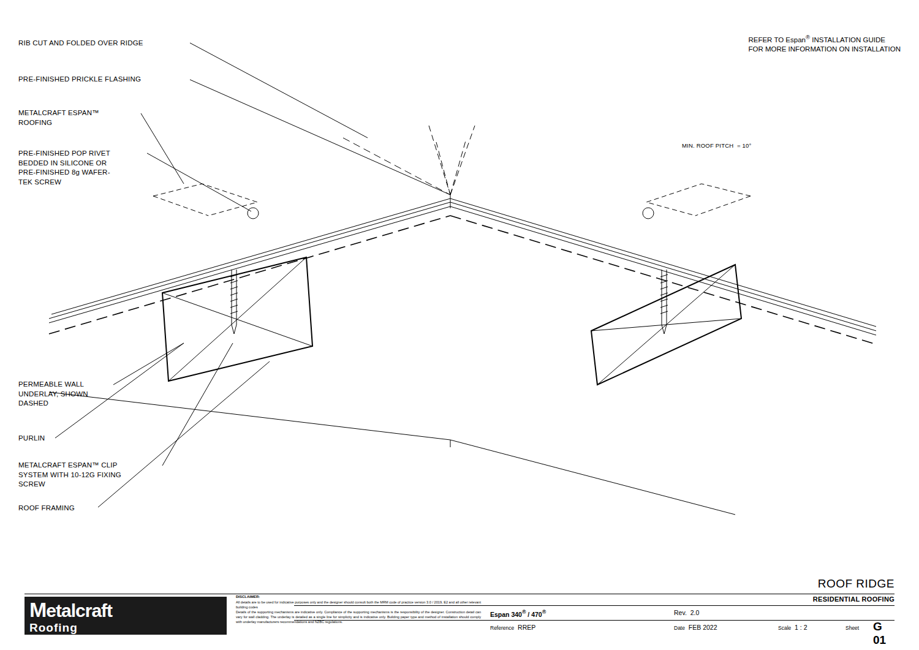RIB CUT AND FOLDED OVER RIDGE
PRE-FINISHED PRICKLE FLASHING
METALCRAFT ESPAN™ ROOFING
PRE-FINISHED POP RIVET BEDDED IN SILICONE OR PRE-FINISHED 8g WAFER- TEK SCREW
PERMEABLE WALL UNDERLAY, SHOWN DASHED
PURLIN
METALCRAFT ESPAN™ CLIP SYSTEM WITH 10-12G FIXING SCREW
ROOF FRAMING
REFER TO Espan® INSTALLATION GUIDE
FOR MORE INFORMATION ON INSTALLATION
MIN. ROOF PITCH = 10°
Metalcraft
Roofing
DISCLAIMER:
All details are to be used for indicative purposes only and the designer should consult both the MRM code of practice version 3.0 / 2019, E2 and all other relevant building codes
Details of the supporting mechanisms are indicative only. Compliance of the supporting mechanisms is the responsibility of the designer. Construction detail can vary for wall cladding. The underlay is detailed as a single line for simplicity and is indicative only. Building paper type and method of installation should comply with underlay manufacturers recommendations and NZBC regulations.
ROOF RIDGE
RESIDENTIAL ROOFING
Espan 340® / 470® Rev. 2.0
Reference RREP Date FEB 2022 Scale 1 : 2 Sheet G 01